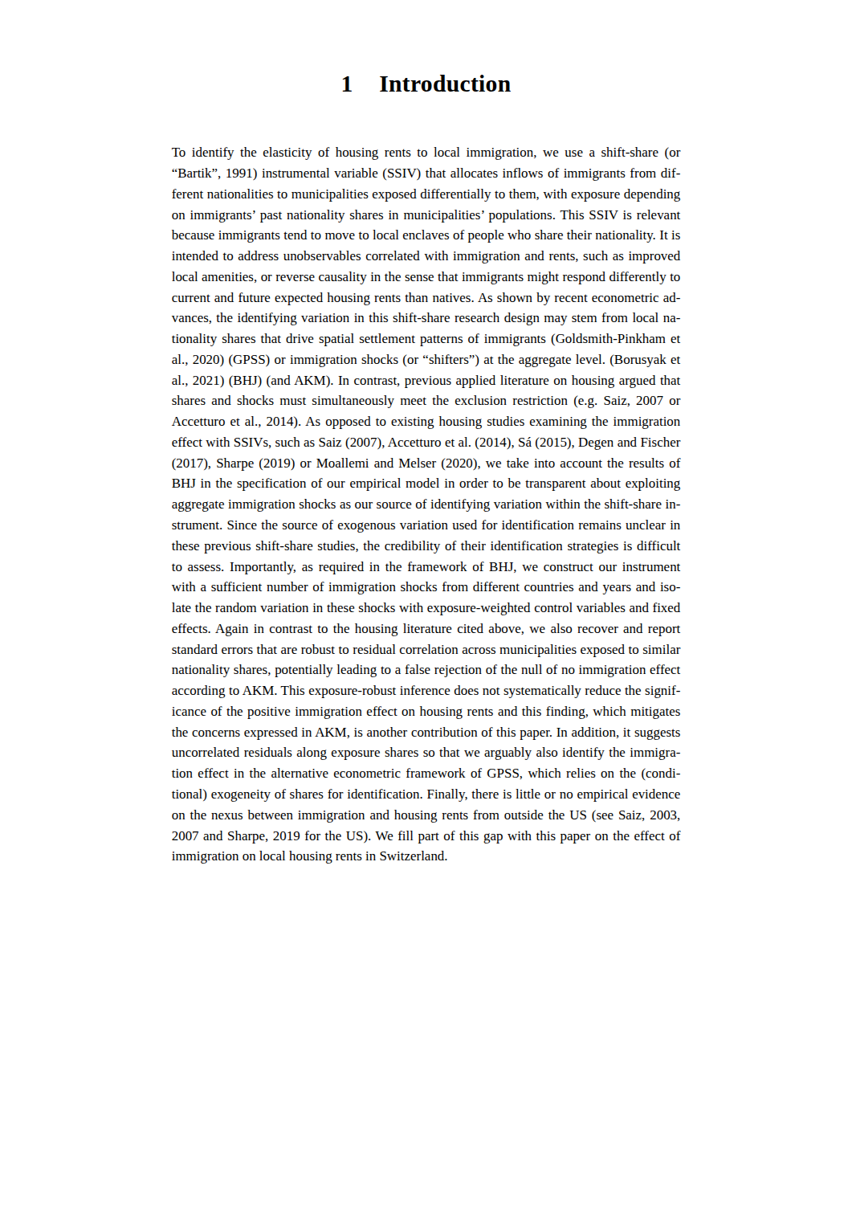1 Introduction
To identify the elasticity of housing rents to local immigration, we use a shift-share (or “Bartik”, 1991) instrumental variable (SSIV) that allocates inflows of immigrants from different nationalities to municipalities exposed differentially to them, with exposure depending on immigrants’ past nationality shares in municipalities’ populations. This SSIV is relevant because immigrants tend to move to local enclaves of people who share their nationality. It is intended to address unobservables correlated with immigration and rents, such as improved local amenities, or reverse causality in the sense that immigrants might respond differently to current and future expected housing rents than natives. As shown by recent econometric advances, the identifying variation in this shift-share research design may stem from local nationality shares that drive spatial settlement patterns of immigrants (Goldsmith-Pinkham et al., 2020) (GPSS) or immigration shocks (or “shifters”) at the aggregate level. (Borusyak et al., 2021) (BHJ) (and AKM). In contrast, previous applied literature on housing argued that shares and shocks must simultaneously meet the exclusion restriction (e.g. Saiz, 2007 or Accetturo et al., 2014). As opposed to existing housing studies examining the immigration effect with SSIVs, such as Saiz (2007), Accetturo et al. (2014), Sá (2015), Degen and Fischer (2017), Sharpe (2019) or Moallemi and Melser (2020), we take into account the results of BHJ in the specification of our empirical model in order to be transparent about exploiting aggregate immigration shocks as our source of identifying variation within the shift-share instrument. Since the source of exogenous variation used for identification remains unclear in these previous shift-share studies, the credibility of their identification strategies is difficult to assess. Importantly, as required in the framework of BHJ, we construct our instrument with a sufficient number of immigration shocks from different countries and years and isolate the random variation in these shocks with exposure-weighted control variables and fixed effects. Again in contrast to the housing literature cited above, we also recover and report standard errors that are robust to residual correlation across municipalities exposed to similar nationality shares, potentially leading to a false rejection of the null of no immigration effect according to AKM. This exposure-robust inference does not systematically reduce the significance of the positive immigration effect on housing rents and this finding, which mitigates the concerns expressed in AKM, is another contribution of this paper. In addition, it suggests uncorrelated residuals along exposure shares so that we arguably also identify the immigration effect in the alternative econometric framework of GPSS, which relies on the (conditional) exogeneity of shares for identification. Finally, there is little or no empirical evidence on the nexus between immigration and housing rents from outside the US (see Saiz, 2003, 2007 and Sharpe, 2019 for the US). We fill part of this gap with this paper on the effect of immigration on local housing rents in Switzerland.